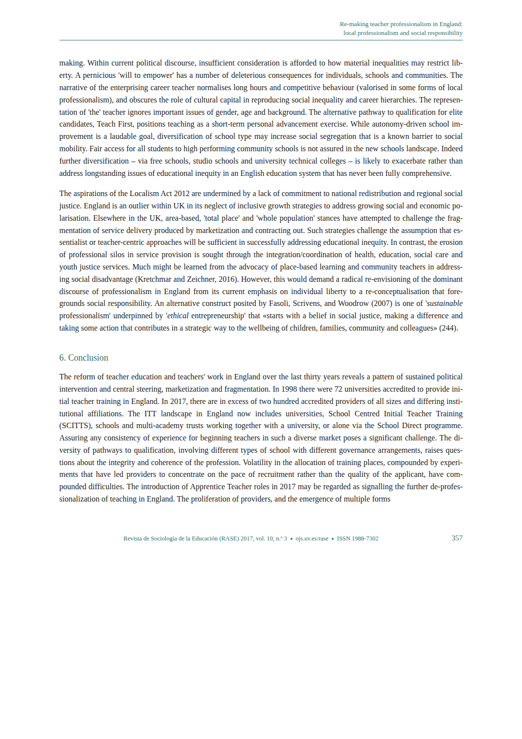Re-making teacher professionalism in England: local professionalism and social responsibility
making. Within current political discourse, insufficient consideration is afforded to how material inequalities may restrict liberty. A pernicious 'will to empower' has a number of deleterious consequences for individuals, schools and communities. The narrative of the enterprising career teacher normalises long hours and competitive behaviour (valorised in some forms of local professionalism), and obscures the role of cultural capital in reproducing social inequality and career hierarchies. The representation of 'the' teacher ignores important issues of gender, age and background. The alternative pathway to qualification for elite candidates, Teach First, positions teaching as a short-term personal advancement exercise. While autonomy-driven school improvement is a laudable goal, diversification of school type may increase social segregation that is a known barrier to social mobility. Fair access for all students to high performing community schools is not assured in the new schools landscape. Indeed further diversification – via free schools, studio schools and university technical colleges – is likely to exacerbate rather than address longstanding issues of educational inequity in an English education system that has never been fully comprehensive.
The aspirations of the Localism Act 2012 are undermined by a lack of commitment to national redistribution and regional social justice. England is an outlier within UK in its neglect of inclusive growth strategies to address growing social and economic polarisation. Elsewhere in the UK, area-based, 'total place' and 'whole population' stances have attempted to challenge the fragmentation of service delivery produced by marketization and contracting out. Such strategies challenge the assumption that essentialist or teacher-centric approaches will be sufficient in successfully addressing educational inequity. In contrast, the erosion of professional silos in service provision is sought through the integration/coordination of health, education, social care and youth justice services. Much might be learned from the advocacy of place-based learning and community teachers in addressing social disadvantage (Kretchmar and Zeichner, 2016). However, this would demand a radical re-envisioning of the dominant discourse of professionalism in England from its current emphasis on individual liberty to a re-conceptualisation that foregrounds social responsibility. An alternative construct posited by Fasoli, Scrivens, and Woodrow (2007) is one of 'sustainable professionalism' underpinned by 'ethical entrepreneurship' that «starts with a belief in social justice, making a difference and taking some action that contributes in a strategic way to the wellbeing of children, families, community and colleagues» (244).
6. Conclusion
The reform of teacher education and teachers' work in England over the last thirty years reveals a pattern of sustained political intervention and central steering, marketization and fragmentation. In 1998 there were 72 universities accredited to provide initial teacher training in England. In 2017, there are in excess of two hundred accredited providers of all sizes and differing institutional affiliations. The ITT landscape in England now includes universities, School Centred Initial Teacher Training (SCITTS), schools and multi-academy trusts working together with a university, or alone via the School Direct programme. Assuring any consistency of experience for beginning teachers in such a diverse market poses a significant challenge. The diversity of pathways to qualification, involving different types of school with different governance arrangements, raises questions about the integrity and coherence of the profession. Volatility in the allocation of training places, compounded by experiments that have led providers to concentrate on the pace of recruitment rather than the quality of the applicant, have compounded difficulties. The introduction of Apprentice Teacher roles in 2017 may be regarded as signalling the further de-professionalization of teaching in England. The proliferation of providers, and the emergence of multiple forms
Revista de Sociología de la Educación (RASE) 2017, vol. 10, n.º 3 ● ojs.uv.es/rase ● ISSN 1988-7302
357